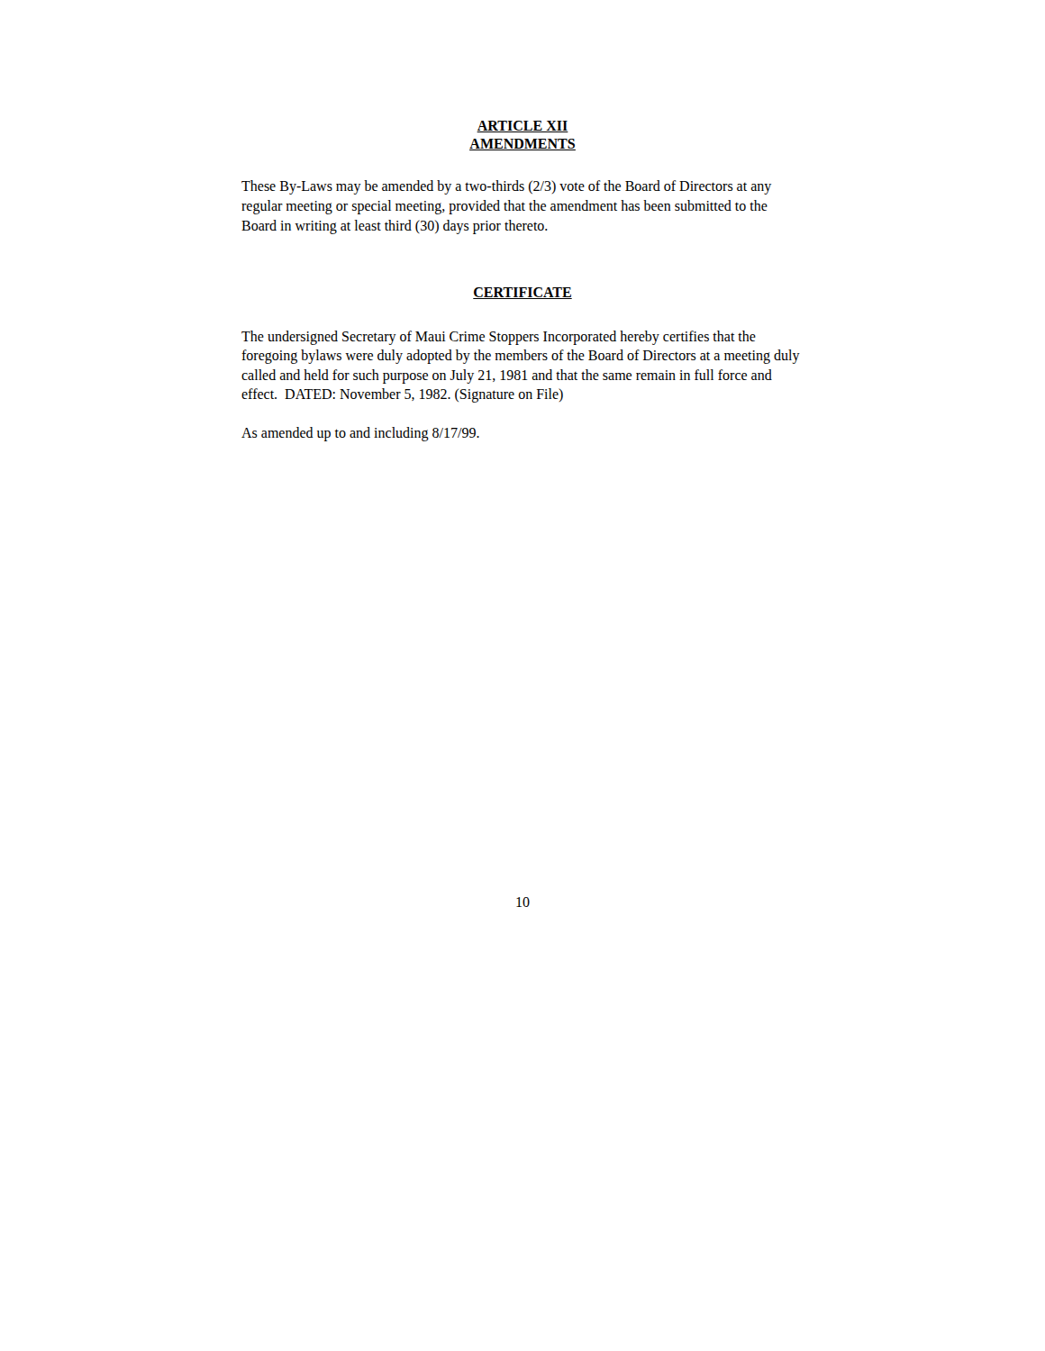ARTICLE XII AMENDMENTS
These By-Laws may be amended by a two-thirds (2/3) vote of the Board of Directors at any regular meeting or special meeting, provided that the amendment has been submitted to the Board in writing at least third (30) days prior thereto.
CERTIFICATE
The undersigned Secretary of Maui Crime Stoppers Incorporated hereby certifies that the foregoing bylaws were duly adopted by the members of the Board of Directors at a meeting duly called and held for such purpose on July 21, 1981 and that the same remain in full force and effect. DATED: November 5, 1982. (Signature on File)
As amended up to and including 8/17/99.
10